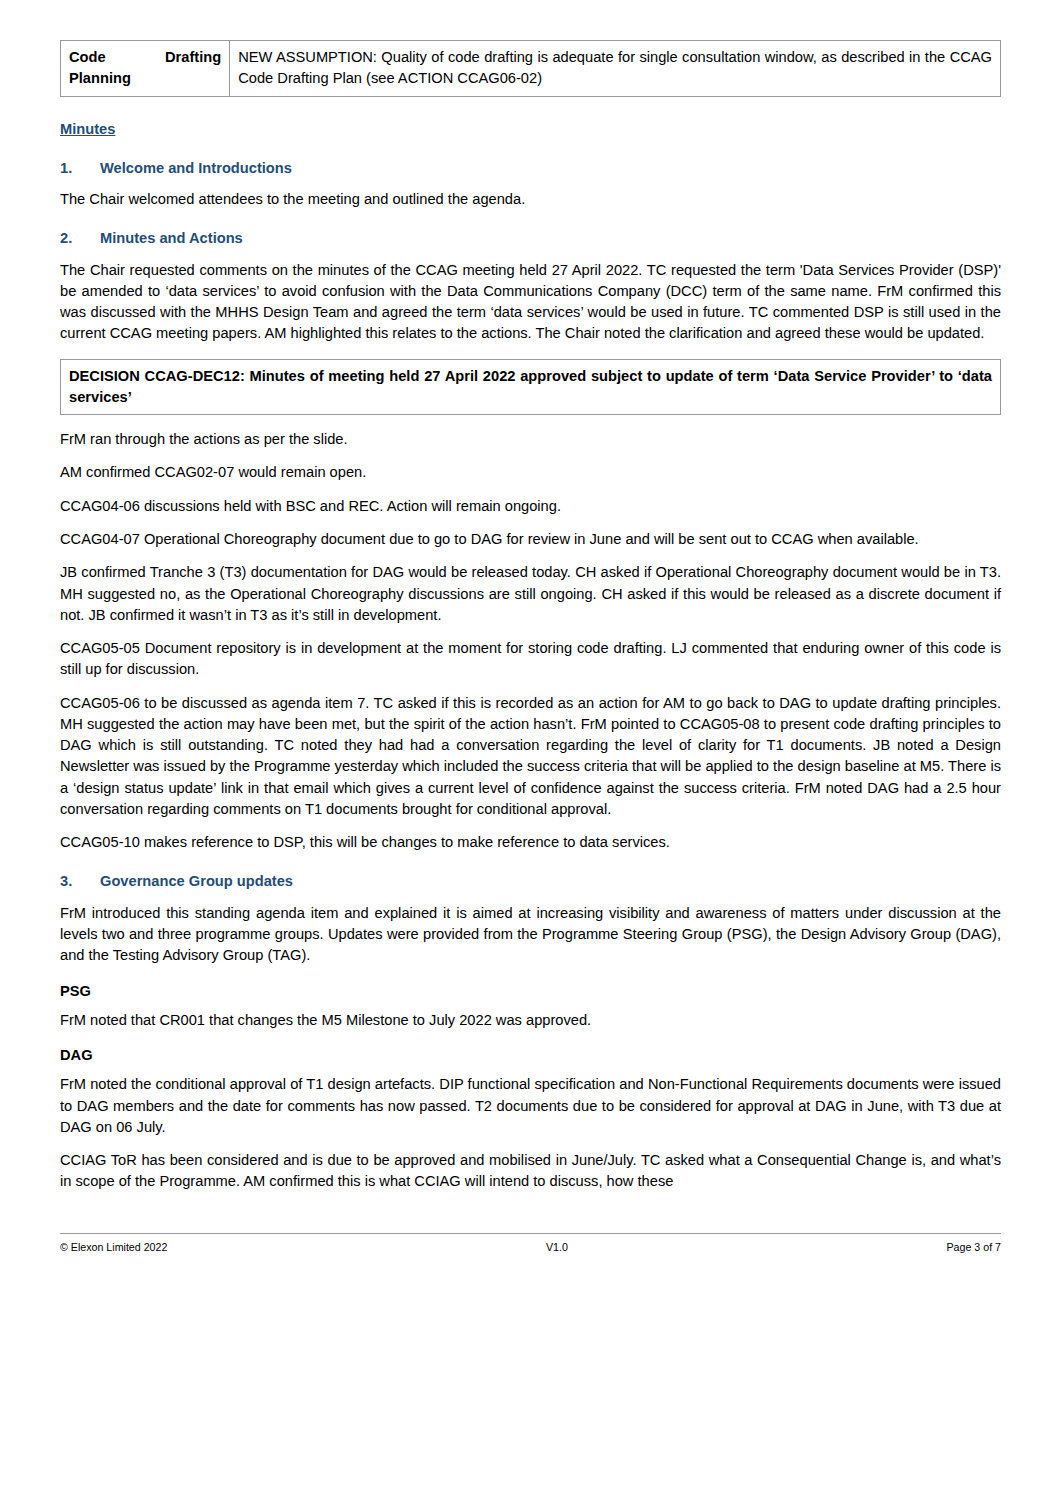| Code Drafting Planning | NEW ASSUMPTION: Quality of code drafting is adequate for single consultation window, as described in the CCAG Code Drafting Plan (see ACTION CCAG06-02) |
Minutes
1. Welcome and Introductions
The Chair welcomed attendees to the meeting and outlined the agenda.
2. Minutes and Actions
The Chair requested comments on the minutes of the CCAG meeting held 27 April 2022. TC requested the term 'Data Services Provider (DSP)' be amended to ‘data services’ to avoid confusion with the Data Communications Company (DCC) term of the same name. FrM confirmed this was discussed with the MHHS Design Team and agreed the term ‘data services’ would be used in future. TC commented DSP is still used in the current CCAG meeting papers. AM highlighted this relates to the actions. The Chair noted the clarification and agreed these would be updated.
DECISION CCAG-DEC12: Minutes of meeting held 27 April 2022 approved subject to update of term ‘Data Service Provider’ to ‘data services’
FrM ran through the actions as per the slide.
AM confirmed CCAG02-07 would remain open.
CCAG04-06 discussions held with BSC and REC. Action will remain ongoing.
CCAG04-07 Operational Choreography document due to go to DAG for review in June and will be sent out to CCAG when available.
JB confirmed Tranche 3 (T3) documentation for DAG would be released today. CH asked if Operational Choreography document would be in T3. MH suggested no, as the Operational Choreography discussions are still ongoing. CH asked if this would be released as a discrete document if not. JB confirmed it wasn’t in T3 as it’s still in development.
CCAG05-05 Document repository is in development at the moment for storing code drafting. LJ commented that enduring owner of this code is still up for discussion.
CCAG05-06 to be discussed as agenda item 7. TC asked if this is recorded as an action for AM to go back to DAG to update drafting principles. MH suggested the action may have been met, but the spirit of the action hasn’t. FrM pointed to CCAG05-08 to present code drafting principles to DAG which is still outstanding. TC noted they had had a conversation regarding the level of clarity for T1 documents. JB noted a Design Newsletter was issued by the Programme yesterday which included the success criteria that will be applied to the design baseline at M5. There is a ‘design status update’ link in that email which gives a current level of confidence against the success criteria. FrM noted DAG had a 2.5 hour conversation regarding comments on T1 documents brought for conditional approval.
CCAG05-10 makes reference to DSP, this will be changes to make reference to data services.
3. Governance Group updates
FrM introduced this standing agenda item and explained it is aimed at increasing visibility and awareness of matters under discussion at the levels two and three programme groups. Updates were provided from the Programme Steering Group (PSG), the Design Advisory Group (DAG), and the Testing Advisory Group (TAG).
PSG
FrM noted that CR001 that changes the M5 Milestone to July 2022 was approved.
DAG
FrM noted the conditional approval of T1 design artefacts. DIP functional specification and Non-Functional Requirements documents were issued to DAG members and the date for comments has now passed. T2 documents due to be considered for approval at DAG in June, with T3 due at DAG on 06 July.
CCIAG ToR has been considered and is due to be approved and mobilised in June/July. TC asked what a Consequential Change is, and what’s in scope of the Programme. AM confirmed this is what CCIAG will intend to discuss, how these
© Elexon Limited 2022 V1.0 Page 3 of 7